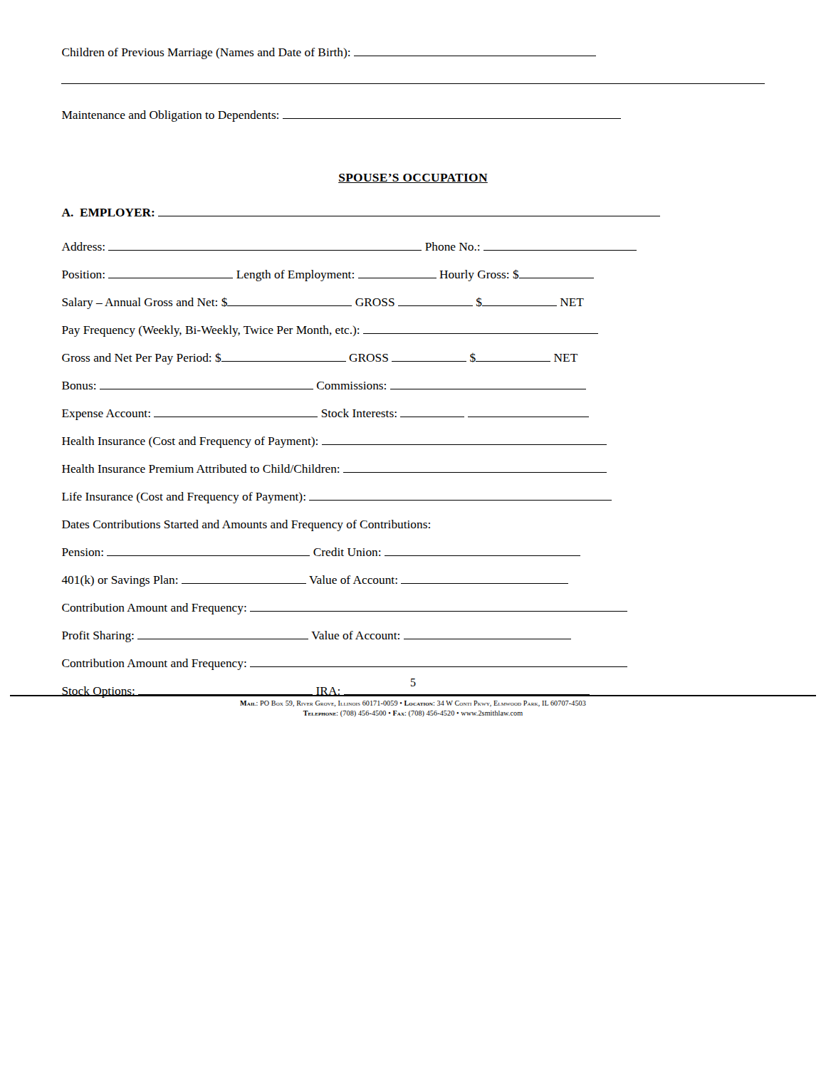Children of Previous Marriage (Names and Date of Birth):
Maintenance and Obligation to Dependents:
SPOUSE’S OCCUPATION
A. EMPLOYER:
Address: Phone No.:
Position: Length of Employment: Hourly Gross: $
Salary – Annual Gross and Net: $ GROSS $ NET
Pay Frequency (Weekly, Bi-Weekly, Twice Per Month, etc.):
Gross and Net Per Pay Period: $ GROSS $ NET
Bonus: Commissions:
Expense Account: Stock Interests:
Health Insurance (Cost and Frequency of Payment):
Health Insurance Premium Attributed to Child/Children:
Life Insurance (Cost and Frequency of Payment):
Dates Contributions Started and Amounts and Frequency of Contributions:
Pension: Credit Union:
401(k) or Savings Plan: Value of Account:
Contribution Amount and Frequency:
Profit Sharing: Value of Account:
Contribution Amount and Frequency:
Stock Options: IRA:
5
Mail: PO Box 59, River Grove, Illinois 60171-0059 • Location: 34 W Conti Pkwy, Elmwood Park, IL 60707-4503
Telephone: (708) 456-4500 • Fax: (708) 456-4520 • www.2smithlaw.com